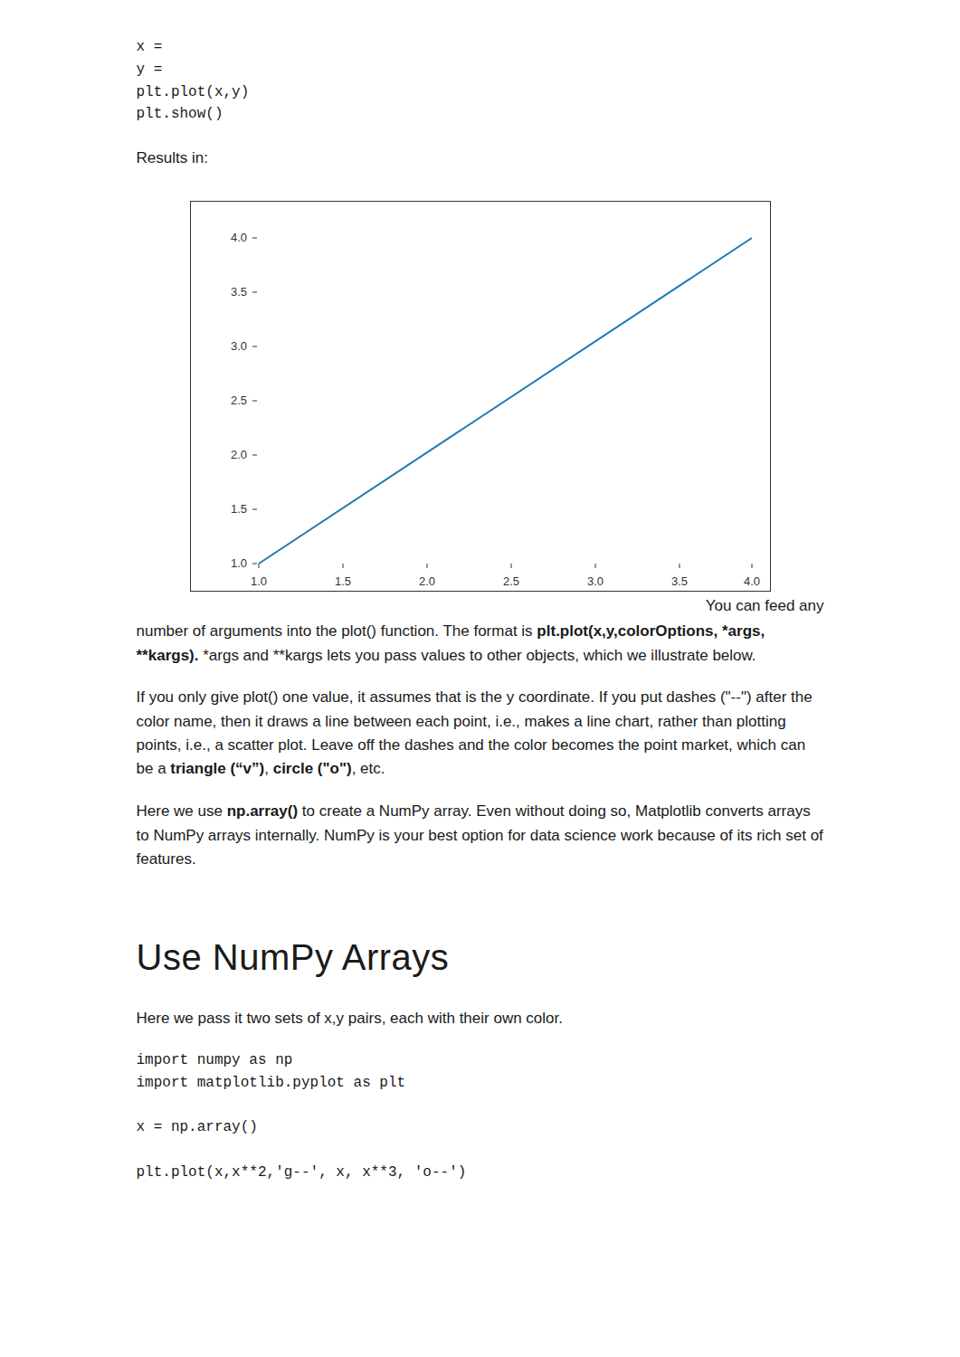x = 
y = 
plt.plot(x,y)
plt.show()
Results in:
4.0 3.5 3.0 2.5 2.0 1.5 1.0 1.0 1.5 2.0 2.5 3.0 3.5 4.0
You can feed any number of arguments into the plot() function. The format is plt.plot(x,y,colorOptions, *args, **kargs). *args and **kargs lets you pass values to other objects, which we illustrate below.
If you only give plot() one value, it assumes that is the y coordinate. If you put dashes ("--") after the color name, then it draws a line between each point, i.e., makes a line chart, rather than plotting points, i.e., a scatter plot. Leave off the dashes and the color becomes the point market, which can be a triangle (“v”), circle ("o"), etc.
Here we use np.array() to create a NumPy array. Even without doing so, Matplotlib converts arrays to NumPy arrays internally. NumPy is your best option for data science work because of its rich set of features.
Use NumPy Arrays
Here we pass it two sets of x,y pairs, each with their own color.
import numpy as np
import matplotlib.pyplot as plt

x = np.array()

plt.plot(x,x**2,'g--', x, x**3, 'o--')